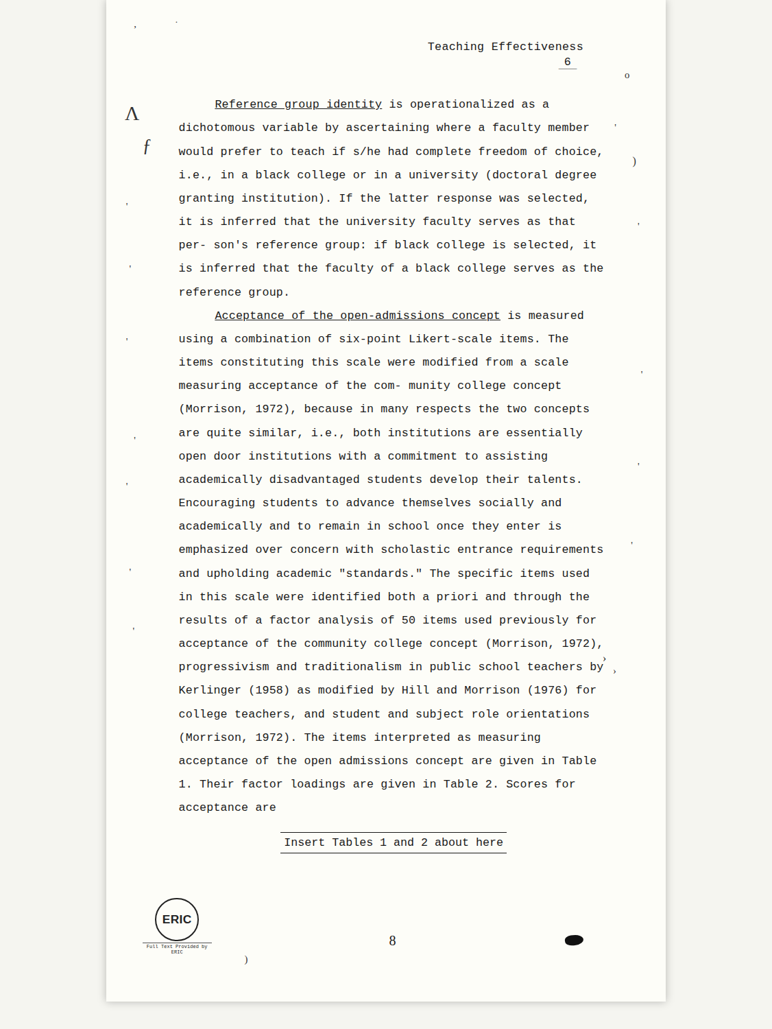, . o Λ ƒ ) ' ' ' ' ' ' ' —— ' ' ' ' ' › › )
Teaching Effectiveness
6
Reference group identity is operationalized as a dichotomous variable by ascertaining where a faculty member would prefer to teach if s/he had complete freedom of choice, i.e., in a black college or in a university (doctoral degree granting institution). If the latter response was selected, it is inferred that the university faculty serves as that per- son's reference group: if black college is selected, it is inferred that the faculty of a black college serves as the reference group.
Acceptance of the open-admissions concept is measured using a combination of six-point Likert-scale items. The items constituting this scale were modified from a scale measuring acceptance of the com- munity college concept (Morrison, 1972), because in many respects the two concepts are quite similar, i.e., both institutions are essentially open door institutions with a commitment to assisting academically disadvantaged students develop their talents. Encouraging students to advance themselves socially and academically and to remain in school once they enter is emphasized over concern with scholastic entrance requirements and upholding academic "standards." The specific items used in this scale were identified both a priori and through the results of a factor analysis of 50 items used previously for acceptance of the community college concept (Morrison, 1972), progressivism and traditionalism in public school teachers by Kerlinger (1958) as modified by Hill and Morrison (1976) for college teachers, and student and subject role orientations (Morrison, 1972). The items interpreted as measuring acceptance of the open admissions concept are given in Table 1. Their factor loadings are given in Table 2. Scores for acceptance are
Insert Tables 1 and 2 about here
ERIC
Full Text Provided by ERIC
8